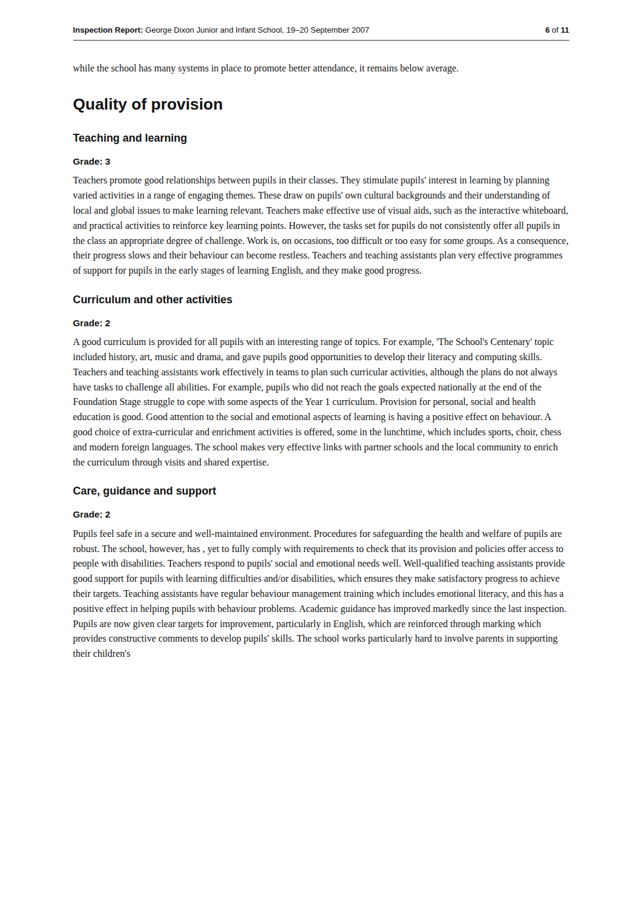Inspection Report: George Dixon Junior and Infant School, 19–20 September 2007
6 of 11
while the school has many systems in place to promote better attendance, it remains below average.
Quality of provision
Teaching and learning
Grade: 3
Teachers promote good relationships between pupils in their classes. They stimulate pupils' interest in learning by planning varied activities in a range of engaging themes. These draw on pupils' own cultural backgrounds and their understanding of local and global issues to make learning relevant. Teachers make effective use of visual aids, such as the interactive whiteboard, and practical activities to reinforce key learning points. However, the tasks set for pupils do not consistently offer all pupils in the class an appropriate degree of challenge. Work is, on occasions, too difficult or too easy for some groups. As a consequence, their progress slows and their behaviour can become restless. Teachers and teaching assistants plan very effective programmes of support for pupils in the early stages of learning English, and they make good progress.
Curriculum and other activities
Grade: 2
A good curriculum is provided for all pupils with an interesting range of topics. For example, 'The School's Centenary' topic included history, art, music and drama, and gave pupils good opportunities to develop their literacy and computing skills. Teachers and teaching assistants work effectively in teams to plan such curricular activities, although the plans do not always have tasks to challenge all abilities. For example, pupils who did not reach the goals expected nationally at the end of the Foundation Stage struggle to cope with some aspects of the Year 1 curriculum. Provision for personal, social and health education is good. Good attention to the social and emotional aspects of learning is having a positive effect on behaviour. A good choice of extra-curricular and enrichment activities is offered, some in the lunchtime, which includes sports, choir, chess and modern foreign languages. The school makes very effective links with partner schools and the local community to enrich the curriculum through visits and shared expertise.
Care, guidance and support
Grade: 2
Pupils feel safe in a secure and well-maintained environment. Procedures for safeguarding the health and welfare of pupils are robust. The school, however, has , yet to fully comply with requirements to check that its provision and policies offer access to people with disabilities. Teachers respond to pupils' social and emotional needs well. Well-qualified teaching assistants provide good support for pupils with learning difficulties and/or disabilities, which ensures they make satisfactory progress to achieve their targets. Teaching assistants have regular behaviour management training which includes emotional literacy, and this has a positive effect in helping pupils with behaviour problems. Academic guidance has improved markedly since the last inspection. Pupils are now given clear targets for improvement, particularly in English, which are reinforced through marking which provides constructive comments to develop pupils' skills. The school works particularly hard to involve parents in supporting their children's